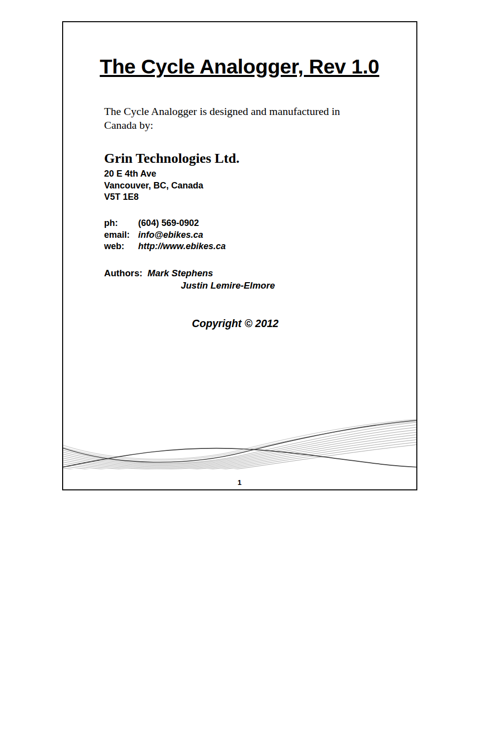The Cycle Analogger, Rev 1.0
The Cycle Analogger is designed and manufactured in Canada by:
Grin Technologies Ltd.
20 E 4th Ave
Vancouver, BC, Canada
V5T 1E8
ph:(604) 569-0902
email: info@ebikes.ca
web: http://www.ebikes.ca
Authors: Mark Stephens Justin Lemire-Elmore
Copyright © 2012
1